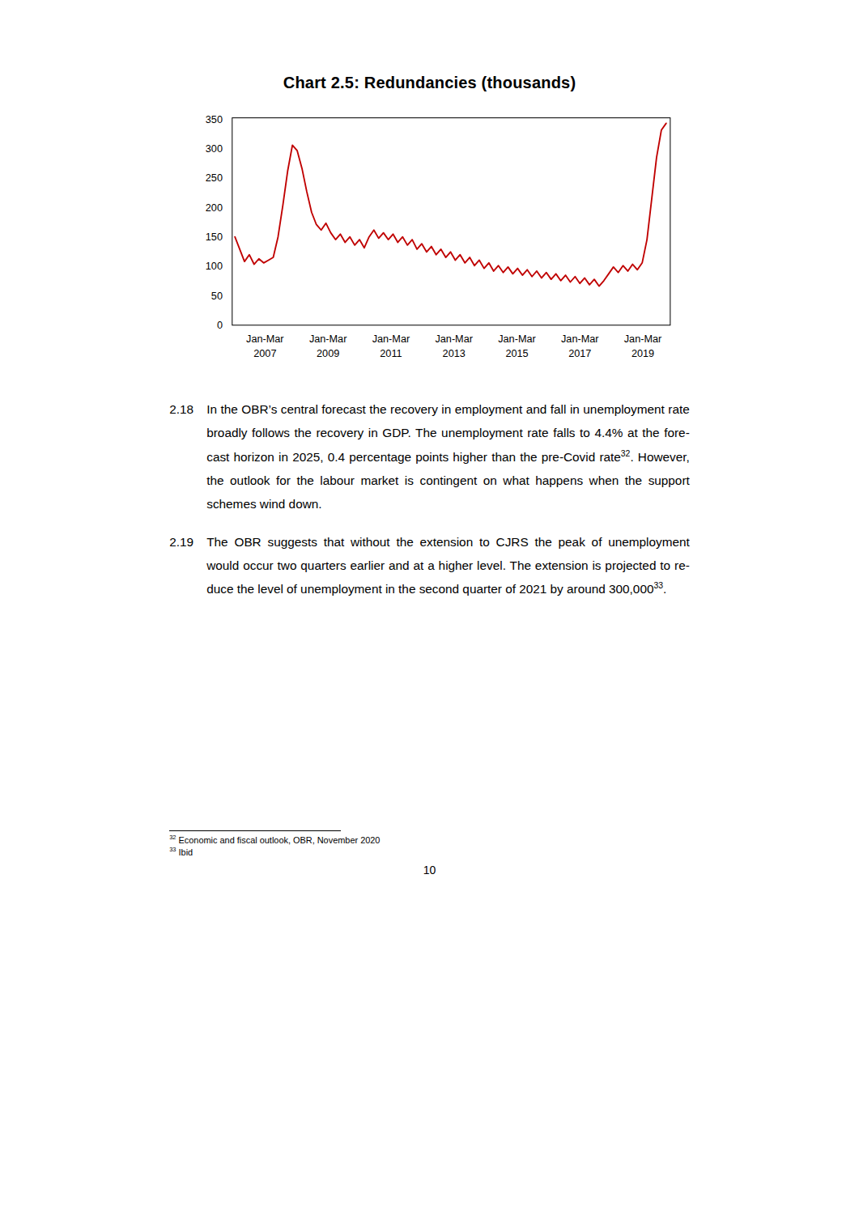Chart 2.5: Redundancies (thousands)
0 50 100 150 200 250 300 350 Jan-Mar2007 Jan-Mar2009 Jan-Mar2011 Jan-Mar2013 Jan-Mar2015 Jan-Mar2017 Jan-Mar2019
2.18
In the OBR’s central forecast the recovery in employment and fall in unemployment rate broadly follows the recovery in GDP. The unemployment rate falls to 4.4% at the forecast horizon in 2025, 0.4 percentage points higher than the pre-Covid rate32. However, the outlook for the labour market is contingent on what happens when the support schemes wind down.
2.19
The OBR suggests that without the extension to CJRS the peak of unemployment would occur two quarters earlier and at a higher level. The extension is projected to reduce the level of unemployment in the second quarter of 2021 by around 300,00033.
32 Economic and fiscal outlook, OBR, November 2020
33 Ibid
10